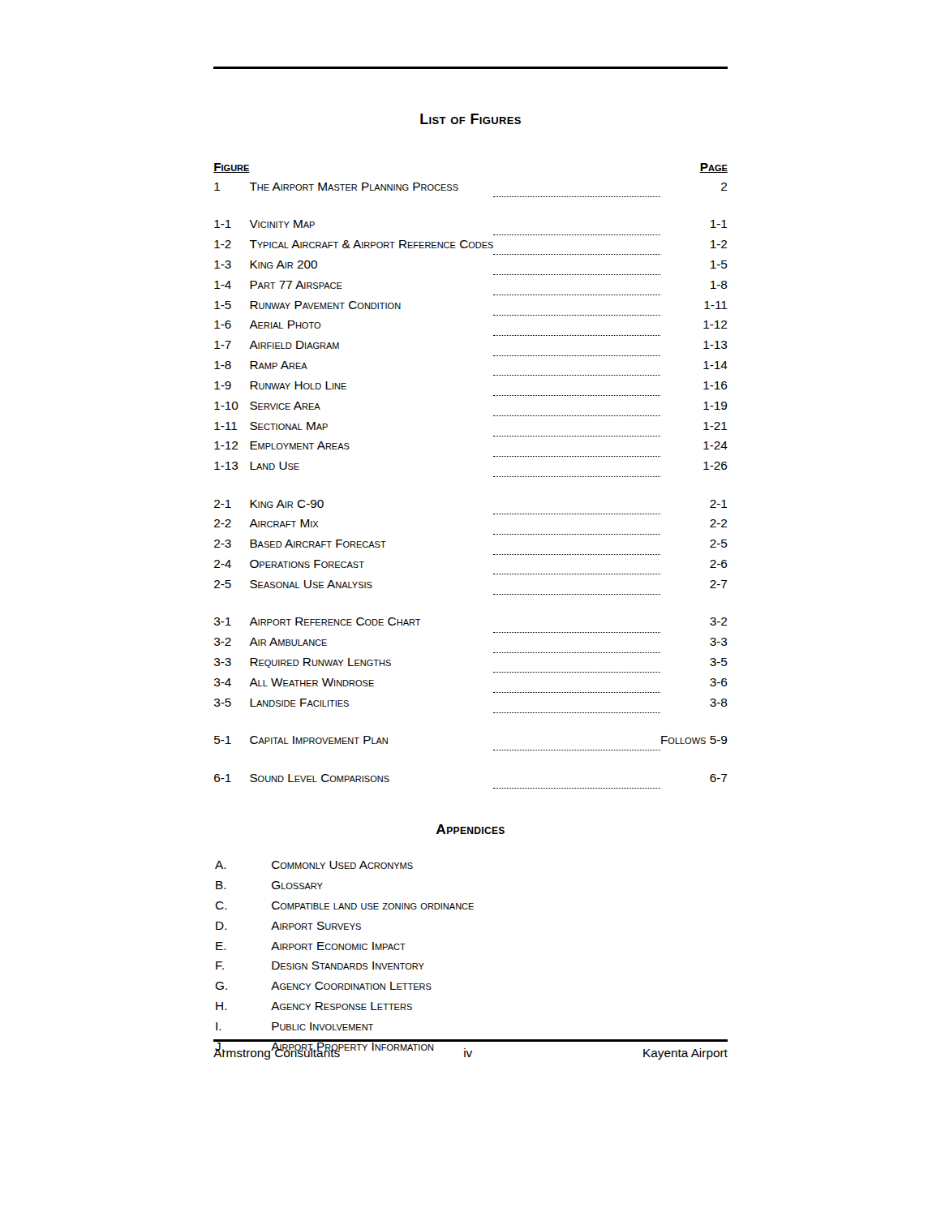List of Figures
| Figure | | | Page |
| 1 | The Airport Master Planning Process | | 2 |
| 1-1 | Vicinity Map | | 1-1 |
| 1-2 | Typical Aircraft & Airport Reference Codes | | 1-2 |
| 1-3 | King Air 200 | | 1-5 |
| 1-4 | Part 77 Airspace | | 1-8 |
| 1-5 | Runway Pavement Condition | | 1-11 |
| 1-6 | Aerial Photo | | 1-12 |
| 1-7 | Airfield Diagram | | 1-13 |
| 1-8 | Ramp Area | | 1-14 |
| 1-9 | Runway Hold Line | | 1-16 |
| 1-10 | Service Area | | 1-19 |
| 1-11 | Sectional Map | | 1-21 |
| 1-12 | Employment Areas | | 1-24 |
| 1-13 | Land Use | | 1-26 |
| 2-1 | King Air C-90 | | 2-1 |
| 2-2 | Aircraft Mix | | 2-2 |
| 2-3 | Based Aircraft Forecast | | 2-5 |
| 2-4 | Operations Forecast | | 2-6 |
| 2-5 | Seasonal Use Analysis | | 2-7 |
| 3-1 | Airport Reference Code Chart | | 3-2 |
| 3-2 | Air Ambulance | | 3-3 |
| 3-3 | Required Runway Lengths | | 3-5 |
| 3-4 | All Weather Windrose | | 3-6 |
| 3-5 | Landside Facilities | | 3-8 |
| 5-1 | Capital Improvement Plan | | Follows 5-9 |
| 6-1 | Sound Level Comparisons | | 6-7 |
Appendices
| A. | Commonly Used Acronyms |
| B. | Glossary |
| C. | Compatible land use zoning ordinance |
| D. | Airport Surveys |
| E. | Airport Economic Impact |
| F. | Design Standards Inventory |
| G. | Agency Coordination Letters |
| H. | Agency Response Letters |
| I. | Public Involvement |
| J. | Airport Property Information |
Armstrong Consultants
iv
Kayenta Airport